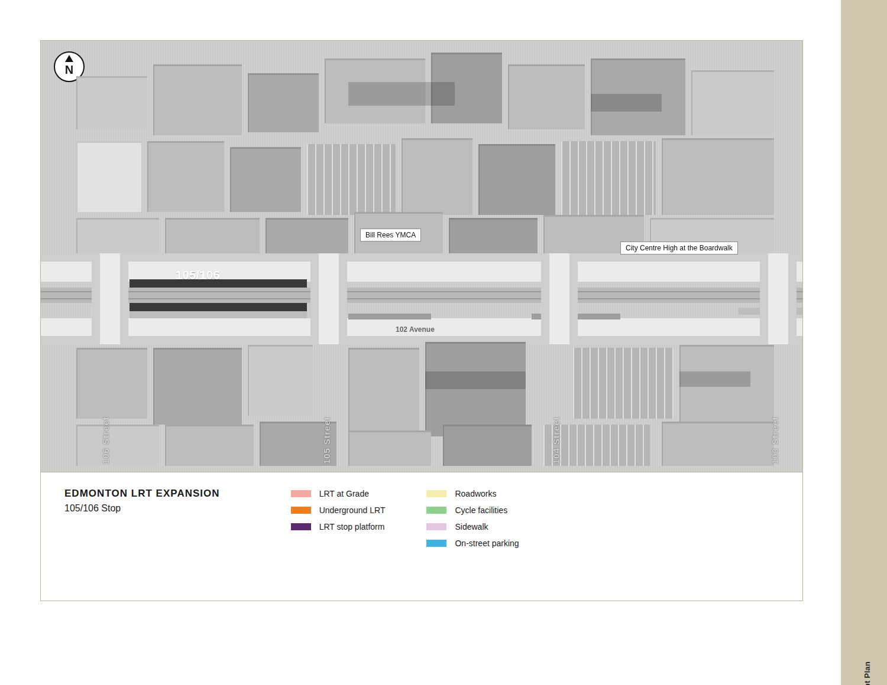11 Downtown LRT Connector: Recommended Concept Plan
N
Bill Rees YMCA
City Centre High at the Boardwalk
105/106
102 Avenue
106 Street
105 Street
104 Street
103 Street
Edmonton LRT Expansion
105/106 Stop
LRT at Grade
Underground LRT
LRT stop platform
Roadworks
Cycle facilities
Sidewalk
On-street parking